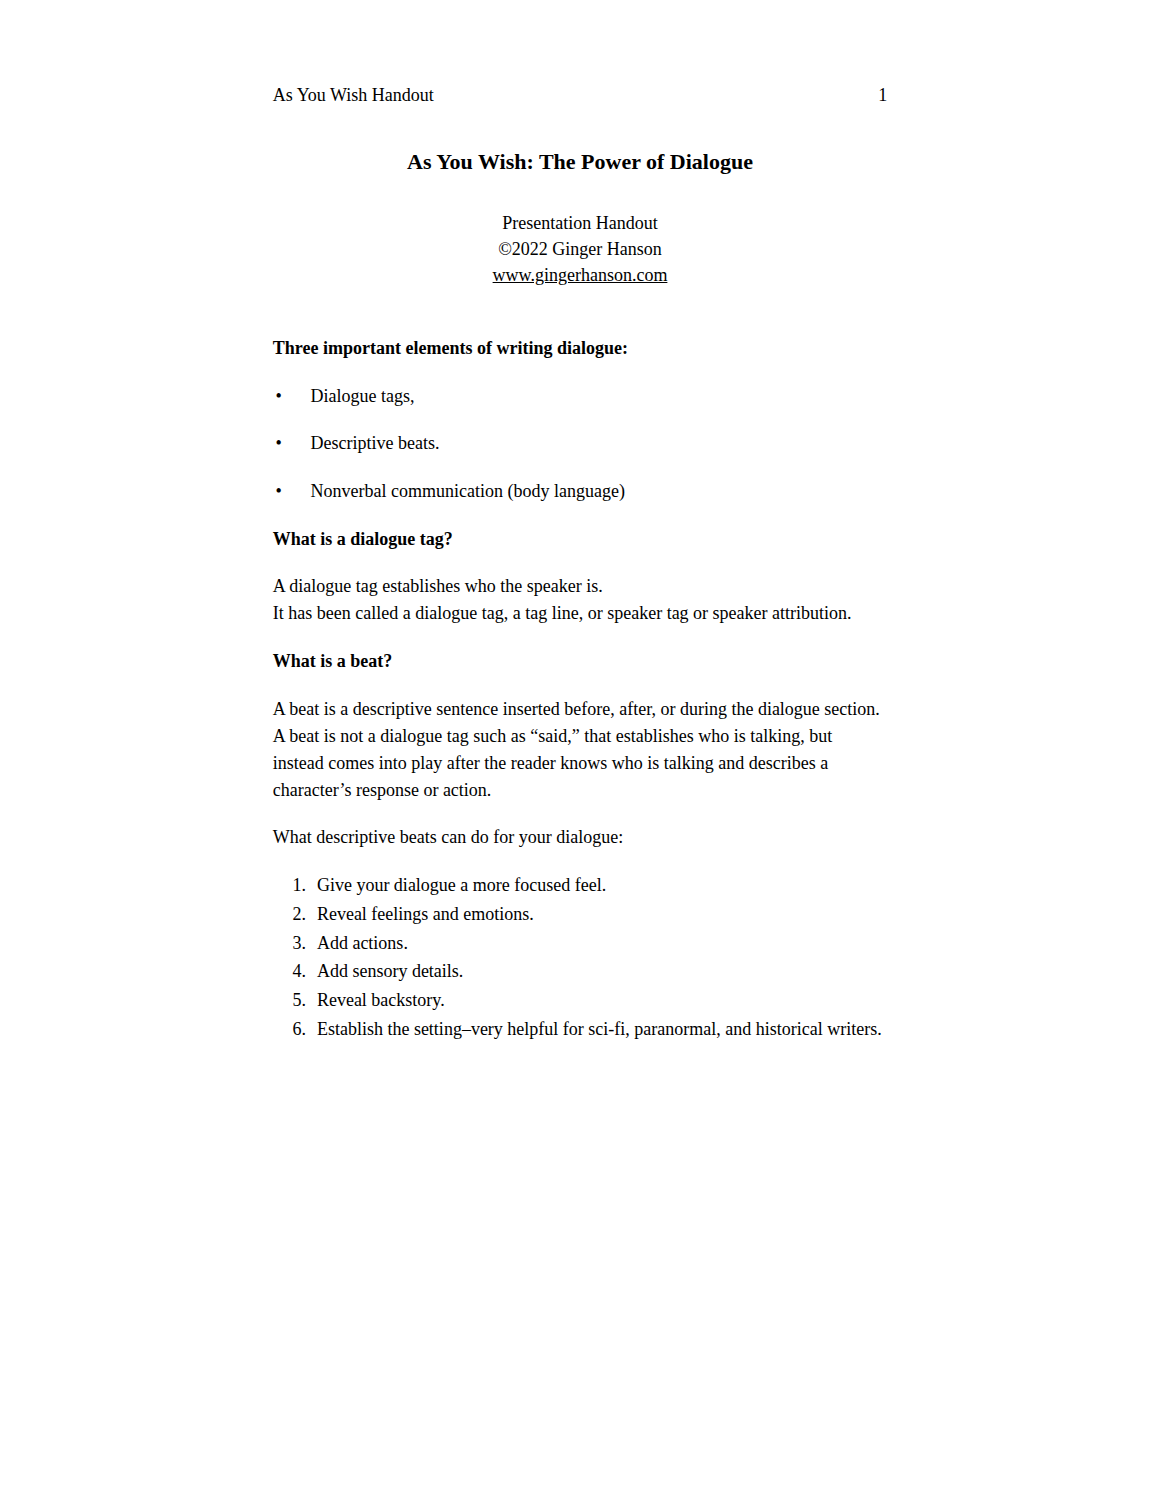As You Wish Handout 1
As You Wish: The Power of Dialogue
Presentation Handout
©2022 Ginger Hanson
www.gingerhanson.com
Three important elements of writing dialogue:
Dialogue tags,
Descriptive beats.
Nonverbal communication (body language)
What is a dialogue tag?
A dialogue tag establishes who the speaker is.
It has been called a dialogue tag, a tag line, or speaker tag or speaker attribution.
What is a beat?
A beat is a descriptive sentence inserted before, after, or during the dialogue section. A beat is not a dialogue tag such as “said,” that establishes who is talking, but instead comes into play after the reader knows who is talking and describes a character’s response or action.
What descriptive beats can do for your dialogue:
Give your dialogue a more focused feel.
Reveal feelings and emotions.
Add actions.
Add sensory details.
Reveal backstory.
Establish the setting–very helpful for sci-fi, paranormal, and historical writers.